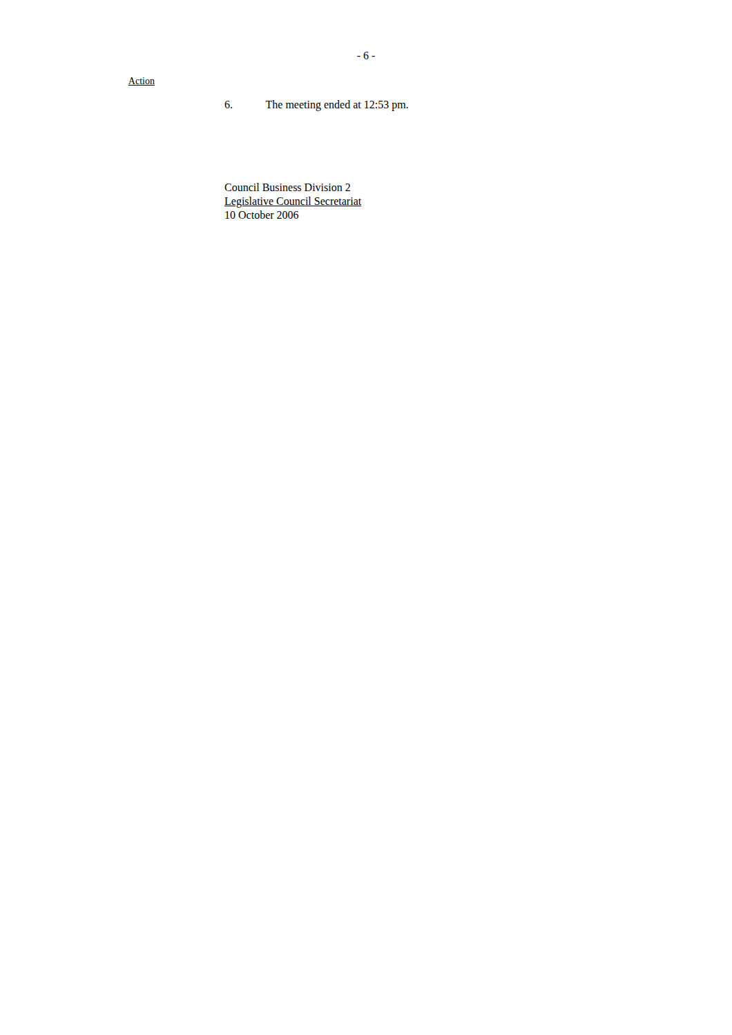- 6 -
Action
6. The meeting ended at 12:53 pm.
Council Business Division 2
Legislative Council Secretariat
10 October 2006